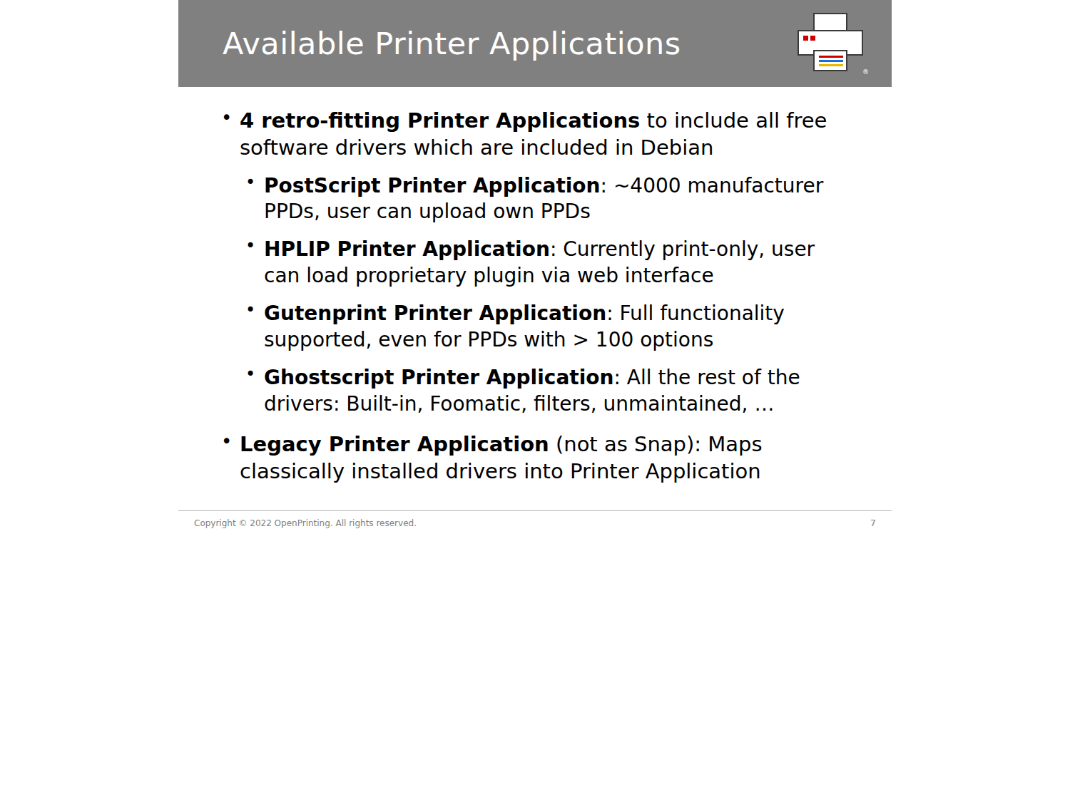Available Printer Applications
®
4 retro-fitting Printer Applications to include all free software drivers which are included in Debian
PostScript Printer Application: ~4000 manufacturer PPDs, user can upload own PPDs
HPLIP Printer Application: Currently print-only, user can load proprietary plugin via web interface
Gutenprint Printer Application: Full functionality supported, even for PPDs with > 100 options
Ghostscript Printer Application: All the rest of the drivers: Built-in, Foomatic, filters, unmaintained, …
Legacy Printer Application (not as Snap): Maps classically installed drivers into Printer Application
Copyright © 2022 OpenPrinting. All rights reserved. 7